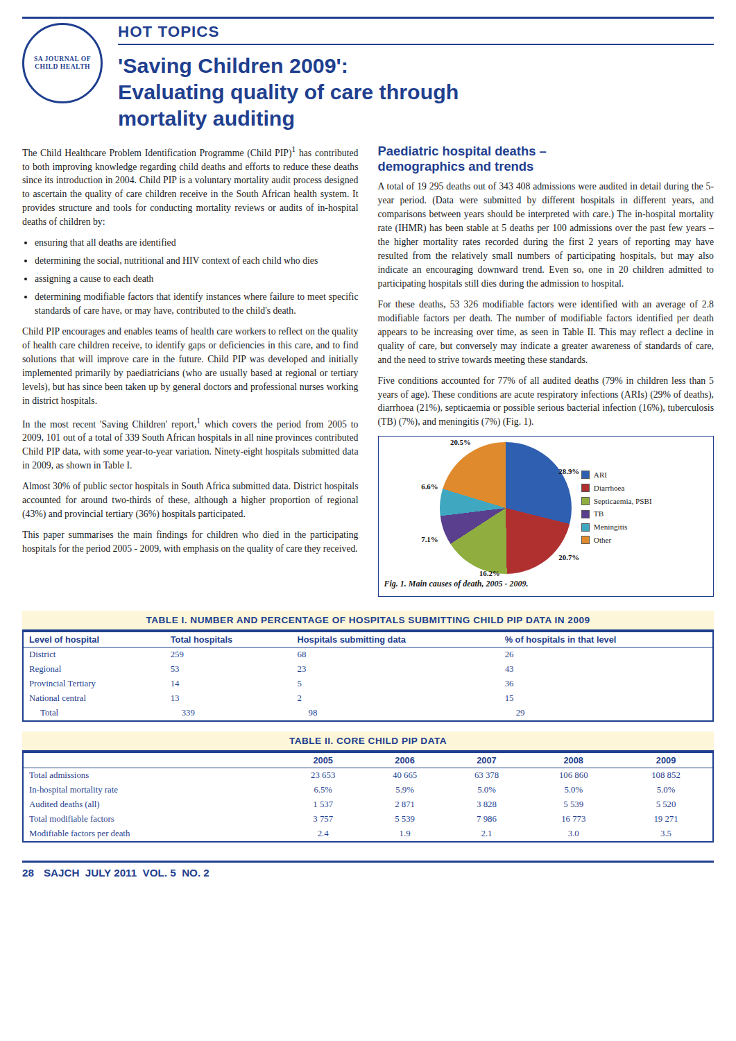SA Journal of Child Health
HOT TOPICS
'Saving Children 2009':
Evaluating quality of care through
mortality auditing
The Child Healthcare Problem Identification Programme (Child PIP)1 has contributed to both improving knowledge regarding child deaths and efforts to reduce these deaths since its introduction in 2004. Child PIP is a voluntary mortality audit process designed to ascertain the quality of care children receive in the South African health system. It provides structure and tools for conducting mortality reviews or audits of in-hospital deaths of children by:
ensuring that all deaths are identified
determining the social, nutritional and HIV context of each child who dies
assigning a cause to each death
determining modifiable factors that identify instances where failure to meet specific standards of care have, or may have, contributed to the child's death.
Child PIP encourages and enables teams of health care workers to reflect on the quality of health care children receive, to identify gaps or deficiencies in this care, and to find solutions that will improve care in the future. Child PIP was developed and initially implemented primarily by paediatricians (who are usually based at regional or tertiary levels), but has since been taken up by general doctors and professional nurses working in district hospitals.
In the most recent 'Saving Children' report,1 which covers the period from 2005 to 2009, 101 out of a total of 339 South African hospitals in all nine provinces contributed Child PIP data, with some year-to-year variation. Ninety-eight hospitals submitted data in 2009, as shown in Table I.
Almost 30% of public sector hospitals in South Africa submitted data. District hospitals accounted for around two-thirds of these, although a higher proportion of regional (43%) and provincial tertiary (36%) hospitals participated.
This paper summarises the main findings for children who died in the participating hospitals for the period 2005 - 2009, with emphasis on the quality of care they received.
Paediatric hospital deaths –
demographics and trends
A total of 19 295 deaths out of 343 408 admissions were audited in detail during the 5-year period. (Data were submitted by different hospitals in different years, and comparisons between years should be interpreted with care.) The in-hospital mortality rate (IHMR) has been stable at 5 deaths per 100 admissions over the past few years – the higher mortality rates recorded during the first 2 years of reporting may have resulted from the relatively small numbers of participating hospitals, but may also indicate an encouraging downward trend. Even so, one in 20 children admitted to participating hospitals still dies during the admission to hospital.
For these deaths, 53 326 modifiable factors were identified with an average of 2.8 modifiable factors per death. The number of modifiable factors identified per death appears to be increasing over time, as seen in Table II. This may reflect a decline in quality of care, but conversely may indicate a greater awareness of standards of care, and the need to strive towards meeting these standards.
Five conditions accounted for 77% of all audited deaths (79% in children less than 5 years of age). These conditions are acute respiratory infections (ARIs) (29% of deaths), diarrhoea (21%), septicaemia or possible serious bacterial infection (16%), tuberculosis (TB) (7%), and meningitis (7%) (Fig. 1).
28.9% 20.7% 16.2% 7.1% 6.6% 20.5%
ARI
Diarrhoea
Septicaemia, PSBI
TB
Meningitis
Other
Fig. 1. Main causes of death, 2005 - 2009.
TABLE I. NUMBER AND PERCENTAGE OF HOSPITALS SUBMITTING CHILD PIP DATA IN 2009
| Level of hospital | Total hospitals | Hospitals submitting data | % of hospitals in that level |
| --- | --- | --- | --- |
| District | 259 | 68 | 26 |
| Regional | 53 | 23 | 43 |
| Provincial Tertiary | 14 | 5 | 36 |
| National central | 13 | 2 | 15 |
| Total | 339 | 98 | 29 |
TABLE II. CORE CHILD PIP DATA
| | 2005 | 2006 | 2007 | 2008 | 2009 |
| --- | --- | --- | --- | --- | --- |
| Total admissions | 23 653 | 40 665 | 63 378 | 106 860 | 108 852 |
| In-hospital mortality rate | 6.5% | 5.9% | 5.0% | 5.0% | 5.0% |
| Audited deaths (all) | 1 537 | 2 871 | 3 828 | 5 539 | 5 520 |
| Total modifiable factors | 3 757 | 5 539 | 7 986 | 16 773 | 19 271 |
| Modifiable factors per death | 2.4 | 1.9 | 2.1 | 3.0 | 3.5 |
28 SAJCH JULY 2011 VOL. 5 NO. 2